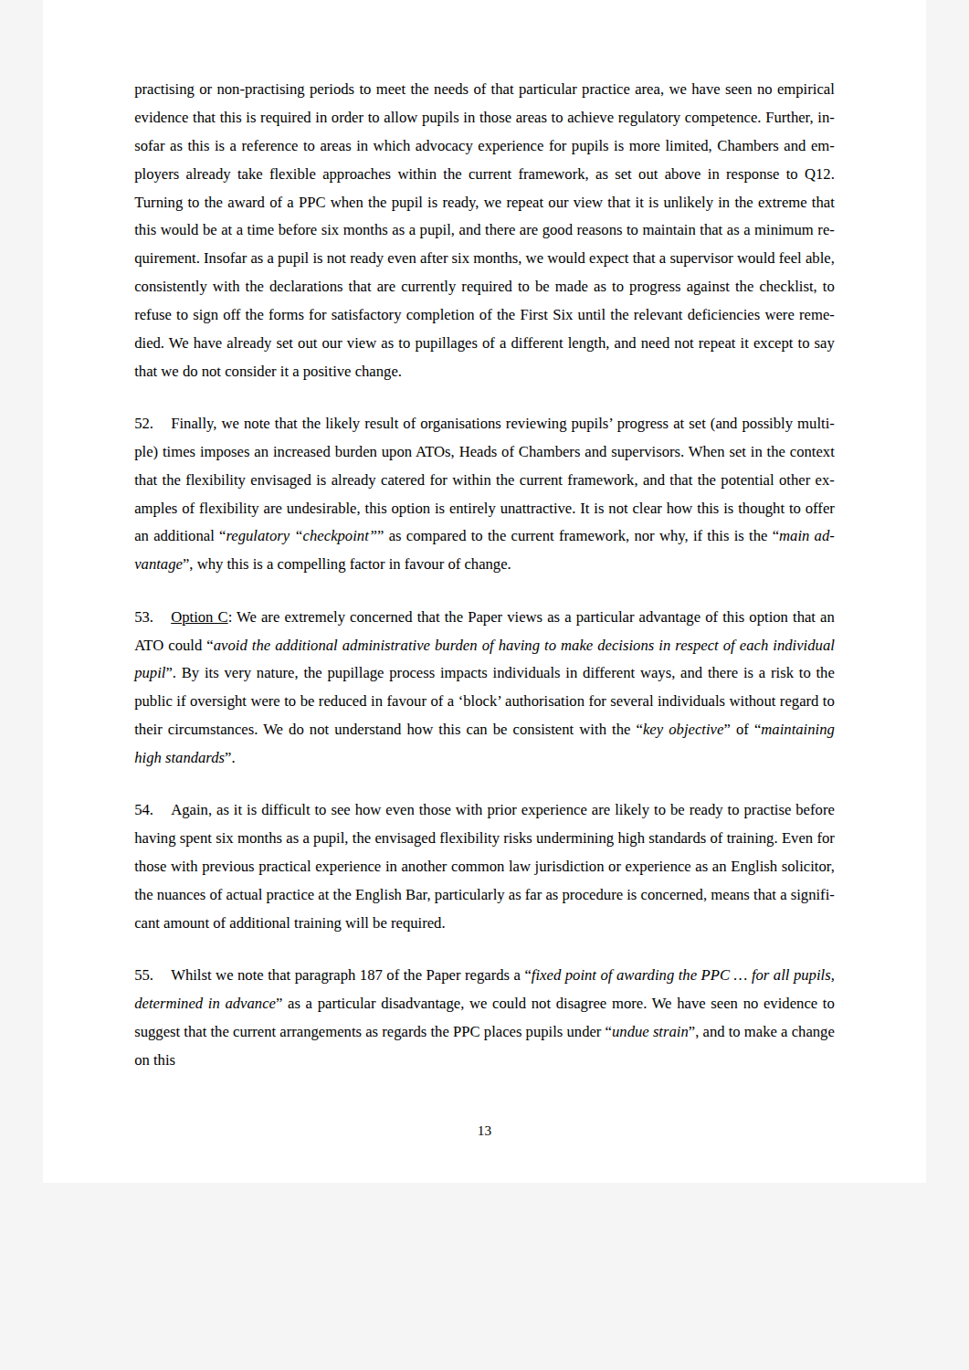practising or non-practising periods to meet the needs of that particular practice area, we have seen no empirical evidence that this is required in order to allow pupils in those areas to achieve regulatory competence. Further, insofar as this is a reference to areas in which advocacy experience for pupils is more limited, Chambers and employers already take flexible approaches within the current framework, as set out above in response to Q12. Turning to the award of a PPC when the pupil is ready, we repeat our view that it is unlikely in the extreme that this would be at a time before six months as a pupil, and there are good reasons to maintain that as a minimum requirement. Insofar as a pupil is not ready even after six months, we would expect that a supervisor would feel able, consistently with the declarations that are currently required to be made as to progress against the checklist, to refuse to sign off the forms for satisfactory completion of the First Six until the relevant deficiencies were remedied. We have already set out our view as to pupillages of a different length, and need not repeat it except to say that we do not consider it a positive change.
52. Finally, we note that the likely result of organisations reviewing pupils’ progress at set (and possibly multiple) times imposes an increased burden upon ATOs, Heads of Chambers and supervisors. When set in the context that the flexibility envisaged is already catered for within the current framework, and that the potential other examples of flexibility are undesirable, this option is entirely unattractive. It is not clear how this is thought to offer an additional “regulatory “checkpoint”” as compared to the current framework, nor why, if this is the “main advantage”, why this is a compelling factor in favour of change.
53. Option C: We are extremely concerned that the Paper views as a particular advantage of this option that an ATO could “avoid the additional administrative burden of having to make decisions in respect of each individual pupil”. By its very nature, the pupillage process impacts individuals in different ways, and there is a risk to the public if oversight were to be reduced in favour of a ‘block’ authorisation for several individuals without regard to their circumstances. We do not understand how this can be consistent with the “key objective” of “maintaining high standards”.
54. Again, as it is difficult to see how even those with prior experience are likely to be ready to practise before having spent six months as a pupil, the envisaged flexibility risks undermining high standards of training. Even for those with previous practical experience in another common law jurisdiction or experience as an English solicitor, the nuances of actual practice at the English Bar, particularly as far as procedure is concerned, means that a significant amount of additional training will be required.
55. Whilst we note that paragraph 187 of the Paper regards a “fixed point of awarding the PPC … for all pupils, determined in advance” as a particular disadvantage, we could not disagree more. We have seen no evidence to suggest that the current arrangements as regards the PPC places pupils under “undue strain”, and to make a change on this
13